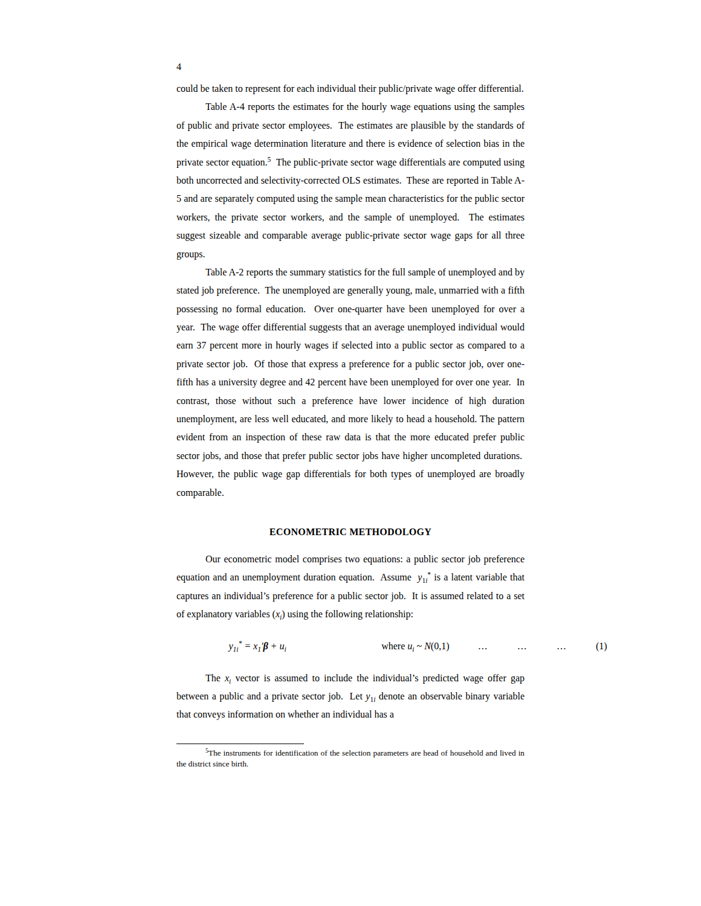4
could be taken to represent for each individual their public/private wage offer differential.
Table A-4 reports the estimates for the hourly wage equations using the samples of public and private sector employees. The estimates are plausible by the standards of the empirical wage determination literature and there is evidence of selection bias in the private sector equation.5 The public‑private sector wage differentials are computed using both uncorrected and selectivity-corrected OLS estimates. These are reported in Table A-5 and are separately computed using the sample mean characteristics for the public sector workers, the private sector workers, and the sample of unemployed. The estimates suggest sizeable and comparable average public‑private sector wage gaps for all three groups.
Table A-2 reports the summary statistics for the full sample of unemployed and by stated job preference. The unemployed are generally young, male, unmarried with a fifth possessing no formal education. Over one-quarter have been unemployed for over a year. The wage offer differential suggests that an average unemployed individual would earn 37 percent more in hourly wages if selected into a public sector as compared to a private sector job. Of those that express a preference for a public sector job, over one-fifth has a university degree and 42 percent have been unemployed for over one year. In contrast, those without such a preference have lower incidence of high duration unemployment, are less well educated, and more likely to head a household. The pattern evident from an inspection of these raw data is that the more educated prefer public sector jobs, and those that prefer public sector jobs have higher uncompleted durations. However, the public wage gap differentials for both types of unemployed are broadly comparable.
ECONOMETRIC METHODOLOGY
Our econometric model comprises two equations: a public sector job preference equation and an unemployment duration equation. Assume y 1i* is a latent variable that captures an individual’s preference for a public sector job. It is assumed related to a set of explanatory variables (xi) using the following relationship:
y 1i* = x 1′β + ui where ui ~ N(0,1) … … … (1)
The xi vector is assumed to include the individual’s predicted wage offer gap between a public and a private sector job. Let y 1i denote an observable binary variable that conveys information on whether an individual has a
5The instruments for identification of the selection parameters are head of household and lived in the district since birth.